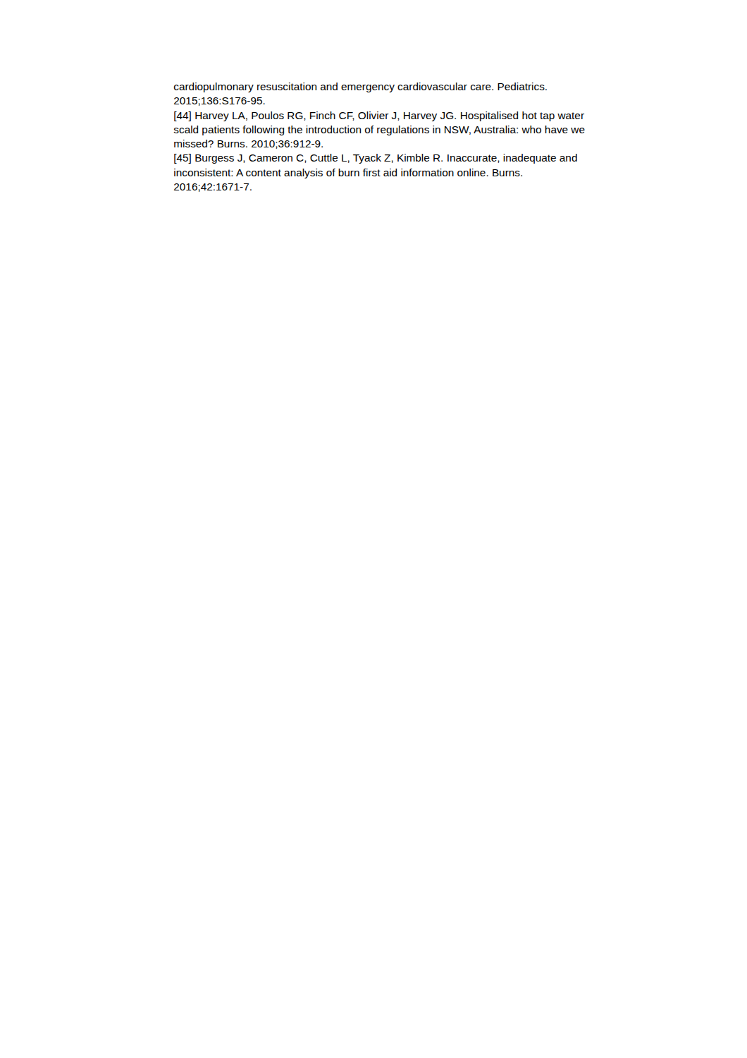cardiopulmonary resuscitation and emergency cardiovascular care. Pediatrics. 2015;136:S176-95.
[44] Harvey LA, Poulos RG, Finch CF, Olivier J, Harvey JG. Hospitalised hot tap water scald patients following the introduction of regulations in NSW, Australia: who have we missed? Burns. 2010;36:912-9.
[45] Burgess J, Cameron C, Cuttle L, Tyack Z, Kimble R. Inaccurate, inadequate and inconsistent: A content analysis of burn first aid information online. Burns. 2016;42:1671-7.